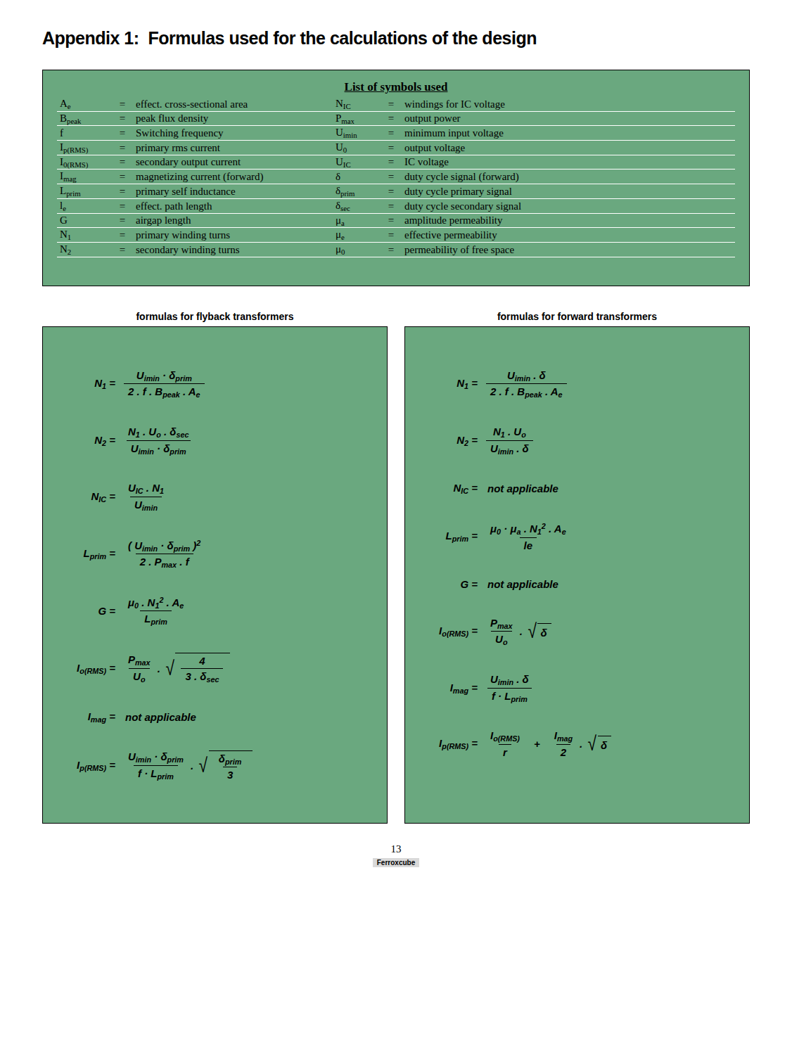Appendix 1: Formulas used for the calculations of the design
List of symbols used
| A e | = | effect. cross-sectional area | N IC | = | windings for IC voltage |
| B peak | = | peak flux density | P max | = | output power |
| f | = | Switching frequency | U imin | = | minimum input voltage |
| I p(RMS) | = | primary rms current | U 0 | = | output voltage |
| I 0(RMS) | = | secondary output current | U IC | = | IC voltage |
| I mag | = | magnetizing current (forward) | δ | = | duty cycle signal (forward) |
| L prim | = | primary self inductance | δ prim | = | duty cycle primary signal |
| l e | = | effect. path length | δ sec | = | duty cycle secondary signal |
| G | = | airgap length | μ a | = | amplitude permeability |
| N 1 | = | primary winding turns | μ e | = | effective permeability |
| N 2 | = | secondary winding turns | μ 0 | = | permeability of free space |
formulas for flyback transformers
formulas for forward transformers
N1 = Uimin · δprim 2 . f . Bpeak . Ae
N2 = N1 . Uo . δsec Uimin · δprim
NIC = UIC . N1 Uimin
Lprim = ( Uimin · δprim )2 2 . Pmax . f
G = μ0 . N12 . Ae Lprim
Io(RMS) = Pmax Uo . √ 4 3 . δsec
Imag = not applicable
Ip(RMS) = Uimin · δprim f · Lprim . √ δprim 3
N1 = Uimin . δ 2 . f . Bpeak . Ae
N2 = N1 . Uo Uimin . δ
NIC = not applicable
Lprim = μ0 · μa . N12 . Ae le
G = not applicable
Io(RMS) = Pmax Uo . √ δ
Imag = Uimin . δ f · Lprim
Ip(RMS) = Io(RMS) r + Imag 2 . √ δ
13
Ferroxcube